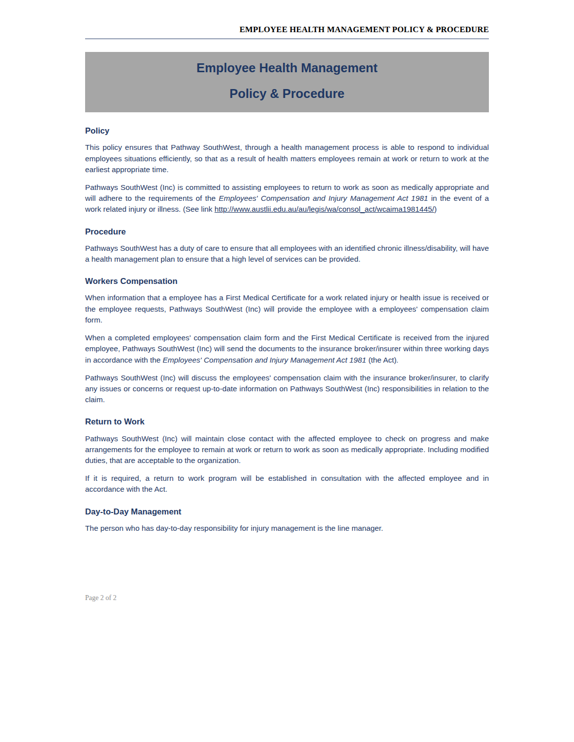EMPLOYEE HEALTH MANAGEMENT POLICY & PROCEDURE
Employee Health Management Policy & Procedure
Policy
This policy ensures that Pathway SouthWest, through a health management process is able to respond to individual employees situations efficiently, so that as a result of health matters employees remain at work or return to work at the earliest appropriate time.
Pathways SouthWest (Inc) is committed to assisting employees to return to work as soon as medically appropriate and will adhere to the requirements of the Employees' Compensation and Injury Management Act 1981 in the event of a work related injury or illness. (See link http://www.austlii.edu.au/au/legis/wa/consol_act/wcaima1981445/)
Procedure
Pathways SouthWest has a duty of care to ensure that all employees with an identified chronic illness/disability, will have a health management plan to ensure that a high level of services can be provided.
Workers Compensation
When information that a employee has a First Medical Certificate for a work related injury or health issue is received or the employee requests, Pathways SouthWest (Inc) will provide the employee with a employees' compensation claim form.
When a completed employees' compensation claim form and the First Medical Certificate is received from the injured employee, Pathways SouthWest (Inc) will send the documents to the insurance broker/insurer within three working days in accordance with the Employees' Compensation and Injury Management Act 1981 (the Act).
Pathways SouthWest (Inc) will discuss the employees' compensation claim with the insurance broker/insurer, to clarify any issues or concerns or request up-to-date information on Pathways SouthWest (Inc) responsibilities in relation to the claim.
Return to Work
Pathways SouthWest (Inc) will maintain close contact with the affected employee to check on progress and make arrangements for the employee to remain at work or return to work as soon as medically appropriate. Including modified duties, that are acceptable to the organization.
If it is required, a return to work program will be established in consultation with the affected employee and in accordance with the Act.
Day-to-Day Management
The person who has day-to-day responsibility for injury management is the line manager.
Page 2 of 2